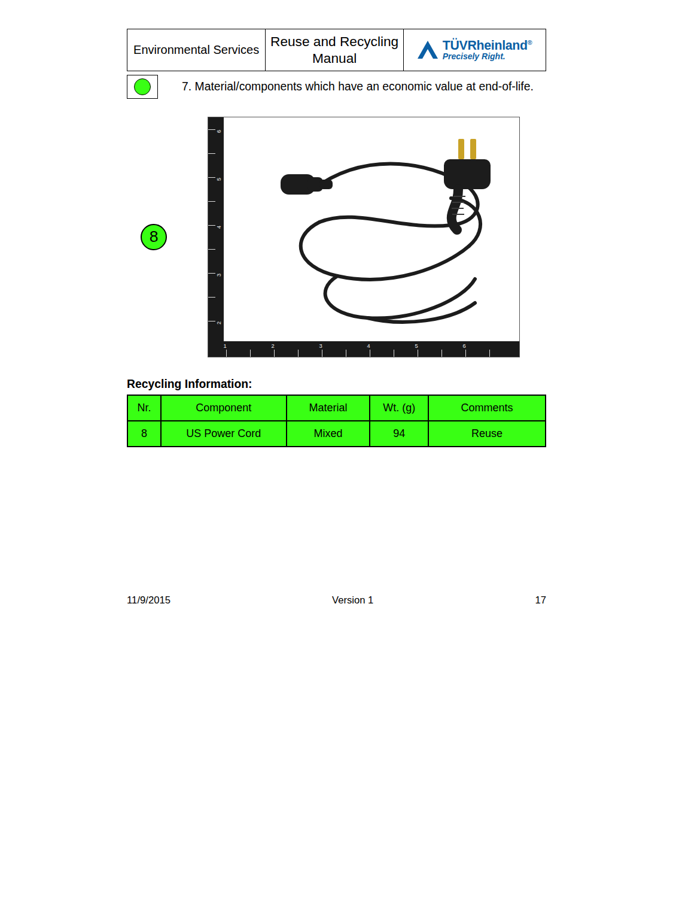| Environmental Services | Reuse and Recycling Manual | TÜVRheinland ® Precisely Right. |
7. Material/components which have an economic value at end-of-life.
8
6
5
4
3
2
1
2
3
4
5
6
Recycling Information:
| Nr. | Component | Material | Wt. (g) | Comments |
| --- | --- | --- | --- | --- |
| 8 | US Power Cord | Mixed | 94 | Reuse |
11/9/2015
Version 1
17